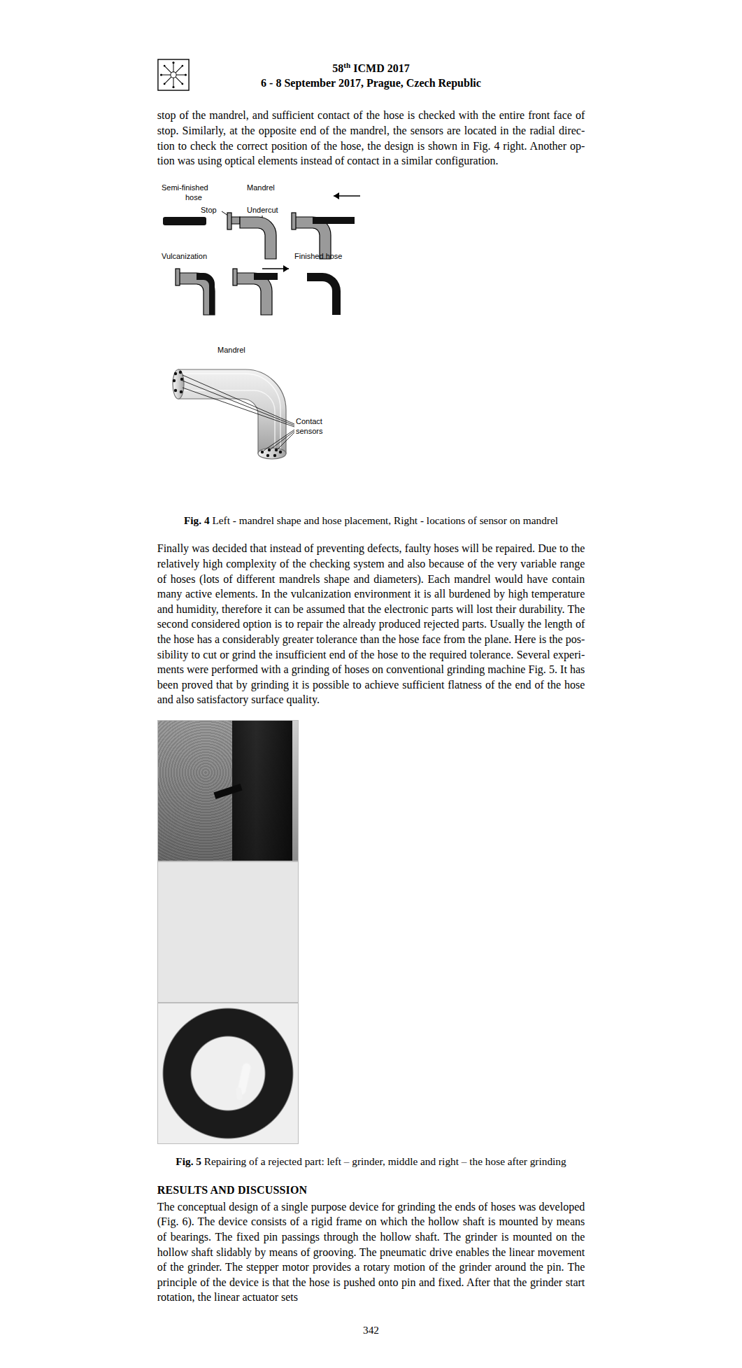58th ICMD 2017
6 - 8 September 2017, Prague, Czech Republic
stop of the mandrel, and sufficient contact of the hose is checked with the entire front face of stop. Similarly, at the opposite end of the mandrel, the sensors are located in the radial direction to check the correct position of the hose, the design is shown in Fig. 4 right. Another option was using optical elements instead of contact in a similar configuration.
Semi-finished hose Mandrel Stop Undercut Vulcanization Finished hose Mandrel Contact sensors
Fig. 4 Left - mandrel shape and hose placement, Right - locations of sensor on mandrel
Finally was decided that instead of preventing defects, faulty hoses will be repaired. Due to the relatively high complexity of the checking system and also because of the very variable range of hoses (lots of different mandrels shape and diameters). Each mandrel would have contain many active elements. In the vulcanization environment it is all burdened by high temperature and humidity, therefore it can be assumed that the electronic parts will lost their durability. The second considered option is to repair the already produced rejected parts. Usually the length of the hose has a considerably greater tolerance than the hose face from the plane. Here is the possibility to cut or grind the insufficient end of the hose to the required tolerance. Several experiments were performed with a grinding of hoses on conventional grinding machine Fig. 5. It has been proved that by grinding it is possible to achieve sufficient flatness of the end of the hose and also satisfactory surface quality.
Fig. 5 Repairing of a rejected part: left – grinder, middle and right – the hose after grinding
Results and Discussion
The conceptual design of a single purpose device for grinding the ends of hoses was developed (Fig. 6). The device consists of a rigid frame on which the hollow shaft is mounted by means of bearings. The fixed pin passings through the hollow shaft. The grinder is mounted on the hollow shaft slidably by means of grooving. The pneumatic drive enables the linear movement of the grinder. The stepper motor provides a rotary motion of the grinder around the pin. The principle of the device is that the hose is pushed onto pin and fixed. After that the grinder start rotation, the linear actuator sets
342